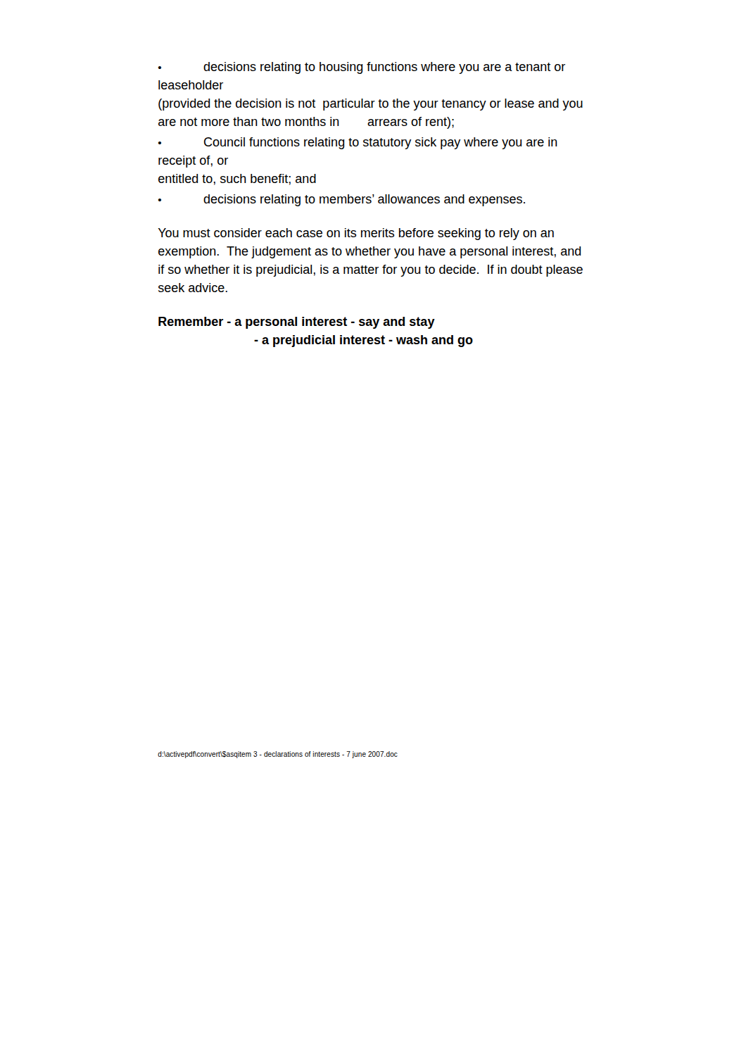decisions relating to housing functions where you are a tenant or leaseholder (provided the decision is not particular to the your tenancy or lease and you are not more than two months in arrears of rent);
Council functions relating to statutory sick pay where you are in receipt of, or entitled to, such benefit; and
decisions relating to members’ allowances and expenses.
You must consider each case on its merits before seeking to rely on an exemption. The judgement as to whether you have a personal interest, and if so whether it is prejudicial, is a matter for you to decide. If in doubt please seek advice.
Remember - a personal interest - say and stay - a prejudicial interest - wash and go
d:\activepdf\convert\$asqitem 3 - declarations of interests - 7 june 2007.doc